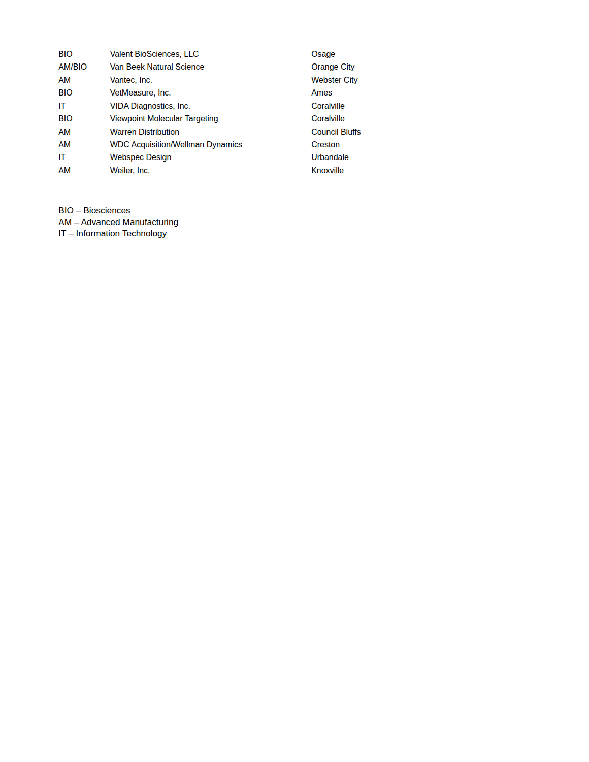| BIO | Valent BioSciences, LLC | Osage |
| AM/BIO | Van Beek Natural Science | Orange City |
| AM | Vantec, Inc. | Webster City |
| BIO | VetMeasure, Inc. | Ames |
| IT | VIDA Diagnostics, Inc. | Coralville |
| BIO | Viewpoint Molecular Targeting | Coralville |
| AM | Warren Distribution | Council Bluffs |
| AM | WDC Acquisition/Wellman Dynamics | Creston |
| IT | Webspec Design | Urbandale |
| AM | Weiler, Inc. | Knoxville |
BIO – Biosciences
AM – Advanced Manufacturing
IT – Information Technology